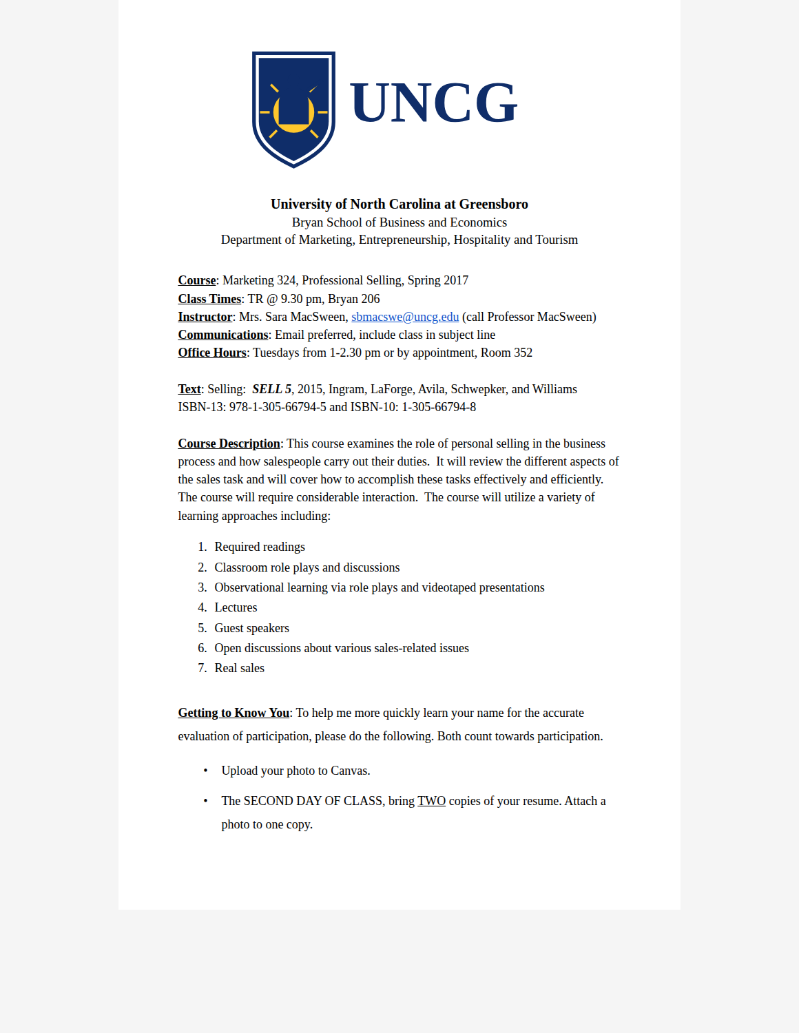1891 UNCG
University of North Carolina at Greensboro Bryan School of Business and Economics Department of Marketing, Entrepreneurship, Hospitality and Tourism
Course: Marketing 324, Professional Selling, Spring 2017
Class Times: TR @ 9.30 pm, Bryan 206
Instructor: Mrs. Sara MacSween, sbmacswe@uncg.edu (call Professor MacSween)
Communications: Email preferred, include class in subject line
Office Hours: Tuesdays from 1-2.30 pm or by appointment, Room 352
Text: Selling: SELL 5, 2015, Ingram, LaForge, Avila, Schwepker, and Williams
ISBN-13: 978-1-305-66794-5 and ISBN-10: 1-305-66794-8
Course Description: This course examines the role of personal selling in the business process and how salespeople carry out their duties. It will review the different aspects of the sales task and will cover how to accomplish these tasks effectively and efficiently. The course will require considerable interaction. The course will utilize a variety of learning approaches including:
Required readings
Classroom role plays and discussions
Observational learning via role plays and videotaped presentations
Lectures
Guest speakers
Open discussions about various sales-related issues
Real sales
Getting to Know You: To help me more quickly learn your name for the accurate evaluation of participation, please do the following. Both count towards participation.
Upload your photo to Canvas.
The SECOND DAY OF CLASS, bring TWO copies of your resume. Attach a photo to one copy.